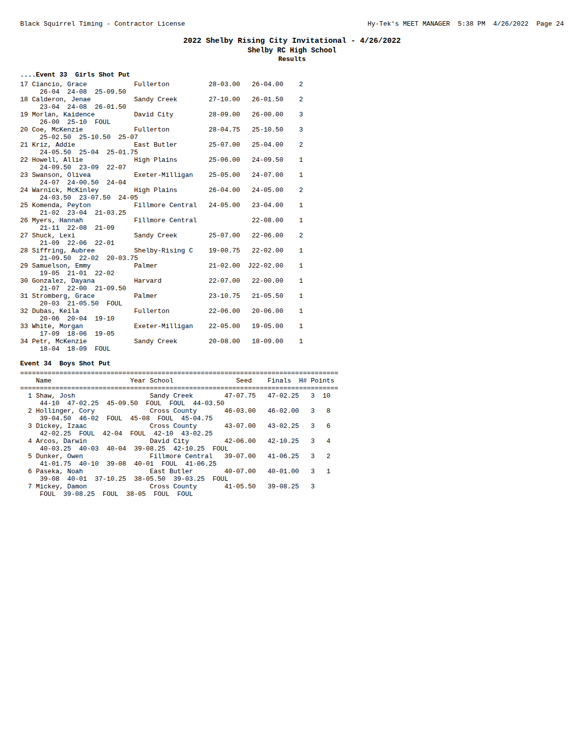Black Squirrel Timing - Contractor License Hy-Tek's MEET MANAGER 5:38 PM 4/26/2022 Page 24
2022 Shelby Rising City Invitational - 4/26/2022
Shelby RC High School
Results
....Event 33 Girls Shot Put
17 Ciancio, Grace            Fullerton          28-03.00   26-04.00    2
     26-04  24-08  25-09.50
18 Calderon, Jenae           Sandy Creek        27-10.00   26-01.50    2
     23-04  24-08  26-01.50
19 Morlan, Kaidence          David City         28-09.00   26-00.00    3
     26-00  25-10  FOUL
20 Coe, McKenzie             Fullerton          28-04.75   25-10.50    3
     25-02.50  25-10.50  25-07
21 Kriz, Addie               East Butler        25-07.00   25-04.00    2
     24-05.50  25-04  25-01.75
22 Howell, Allie             High Plains        25-06.00   24-09.50    1
     24-09.50  23-09  22-07
23 Swanson, Olivea           Exeter-Milligan    25-05.00   24-07.00    1
     24-07  24-00.50  24-04
24 Warnick, McKinley         High Plains        26-04.00   24-05.00    2
     24-03.50  23-07.50  24-05
25 Komenda, Peyton           Fillmore Central   24-05.00   23-04.00    1
     21-02  23-04  21-03.25
26 Myers, Hannah             Fillmore Central              22-08.00    1
     21-11  22-08  21-09
27 Shuck, Lexi               Sandy Creek        25-07.00   22-06.00    2
     21-09  22-06  22-01
28 Siffring, Aubree          Shelby-Rising C    19-00.75   22-02.00    1
     21-09.50  22-02  20-03.75
29 Samuelson, Emmy           Palmer             21-02.00  J22-02.00    1
     19-05  21-01  22-02
30 Gonzalez, Dayana          Harvard            22-07.00   22-00.00    1
     21-07  22-00  21-09.50
31 Stromberg, Grace          Palmer             23-10.75   21-05.50    1
     20-03  21-05.50  FOUL
32 Dubas, Keila              Fullerton          22-06.00   20-06.00    1
     20-06  20-04  19-10
33 White, Morgan             Exeter-Milligan    22-05.00   19-05.00    1
     17-09  18-06  19-05
34 Petr, McKenzie            Sandy Creek        20-08.00   18-09.00    1
     18-04  18-09  FOUL
Event 34 Boys Shot Put
=================================================================================
    Name                    Year School                Seed    Finals  H# Points
=================================================================================
  1 Shaw, Josh                   Sandy Creek        47-07.75   47-02.25   3  10
     44-10  47-02.25  45-09.50  FOUL  FOUL  44-03.50
  2 Hollinger, Cory              Cross County       46-03.00   46-02.00   3   8
     39-04.50  46-02  FOUL  45-08  FOUL  45-04.75
  3 Dickey, Izaac                Cross County       43-07.00   43-02.25   3   6
     42-02.25  FOUL  42-04  FOUL  42-10  43-02.25
  4 Arcos, Darwin                David City         42-06.00   42-10.25   3   4
     40-03.25  40-03  40-04  39-08.25  42-10.25  FOUL
  5 Dunker, Owen                 Fillmore Central   39-07.00   41-06.25   3   2
     41-01.75  40-10  39-08  40-01  FOUL  41-06.25
  6 Paseka, Noah                 East Butler        40-07.00   40-01.00   3   1
     39-08  40-01  37-10.25  38-05.50  39-03.25  FOUL
  7 Mickey, Damon                Cross County       41-05.50   39-08.25   3
     FOUL  39-08.25  FOUL  38-05  FOUL  FOUL